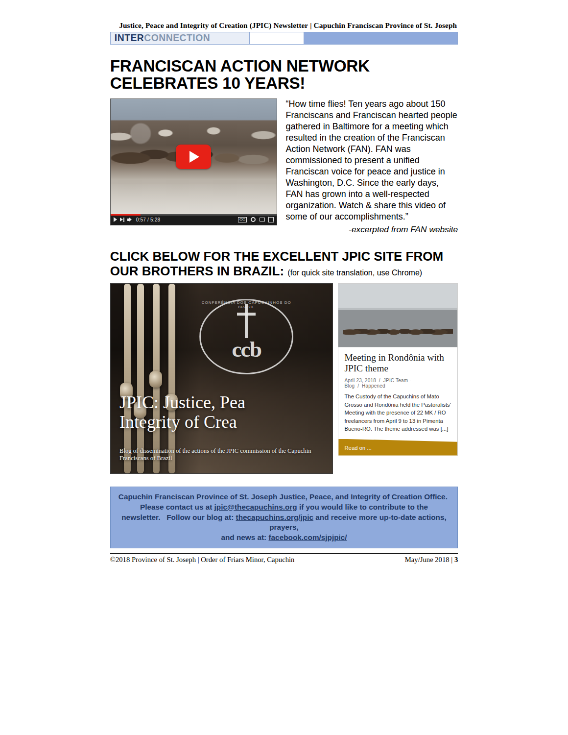Justice, Peace and Integrity of Creation (JPIC) Newsletter | Capuchin Franciscan Province of St. Joseph
INTER CONNECTION
FRANCISCAN ACTION NETWORK CELEBRATES 10 YEARS!
0:57 / 5:28 CC
“How time flies! Ten years ago about 150 Franciscans and Franciscan hearted people gathered in Baltimore for a meeting which resulted in the creation of the Franciscan Action Network (FAN). FAN was commissioned to present a unified Franciscan voice for peace and justice in Washington, D.C. Since the early days, FAN has grown into a well-respected organization. Watch & share this video of some of our accomplishments.”
-excerpted from FAN website
CLICK BELOW FOR THE EXCELLENT JPIC SITE FROM OUR BROTHERS IN BRAZIL: (for quick site translation, use Chrome)
CONFERÊNCIA DOS CAPUCHINHOS DO BRASIL
ccb
JPIC: Justice, Pea
Integrity of Crea
Blog of dissemination of the actions of the JPIC commission of the Capuchin Franciscans of Brazil
Meeting in Rondônia with JPIC theme
April 23, 2018 / JPIC Team - Blog / Happened
The Custody of the Capuchins of Mato Grosso and Rondônia held the Pastoralists' Meeting with the presence of 22 MK / RO freelancers from April 9 to 13 in Pimenta Bueno-RO. The theme addressed was [...]
Read on ...
Capuchin Franciscan Province of St. Joseph Justice, Peace, and Integrity of Creation Office. Please contact us at jpic@thecapuchins.org if you would like to contribute to the newsletter. Follow our blog at: thecapuchins.org/jpic and receive more up-to-date actions, prayers,
and news at: facebook.com/sjpjpic/
©2018 Province of St. Joseph | Order of Friars Minor, Capuchin
May/June 2018 | 3